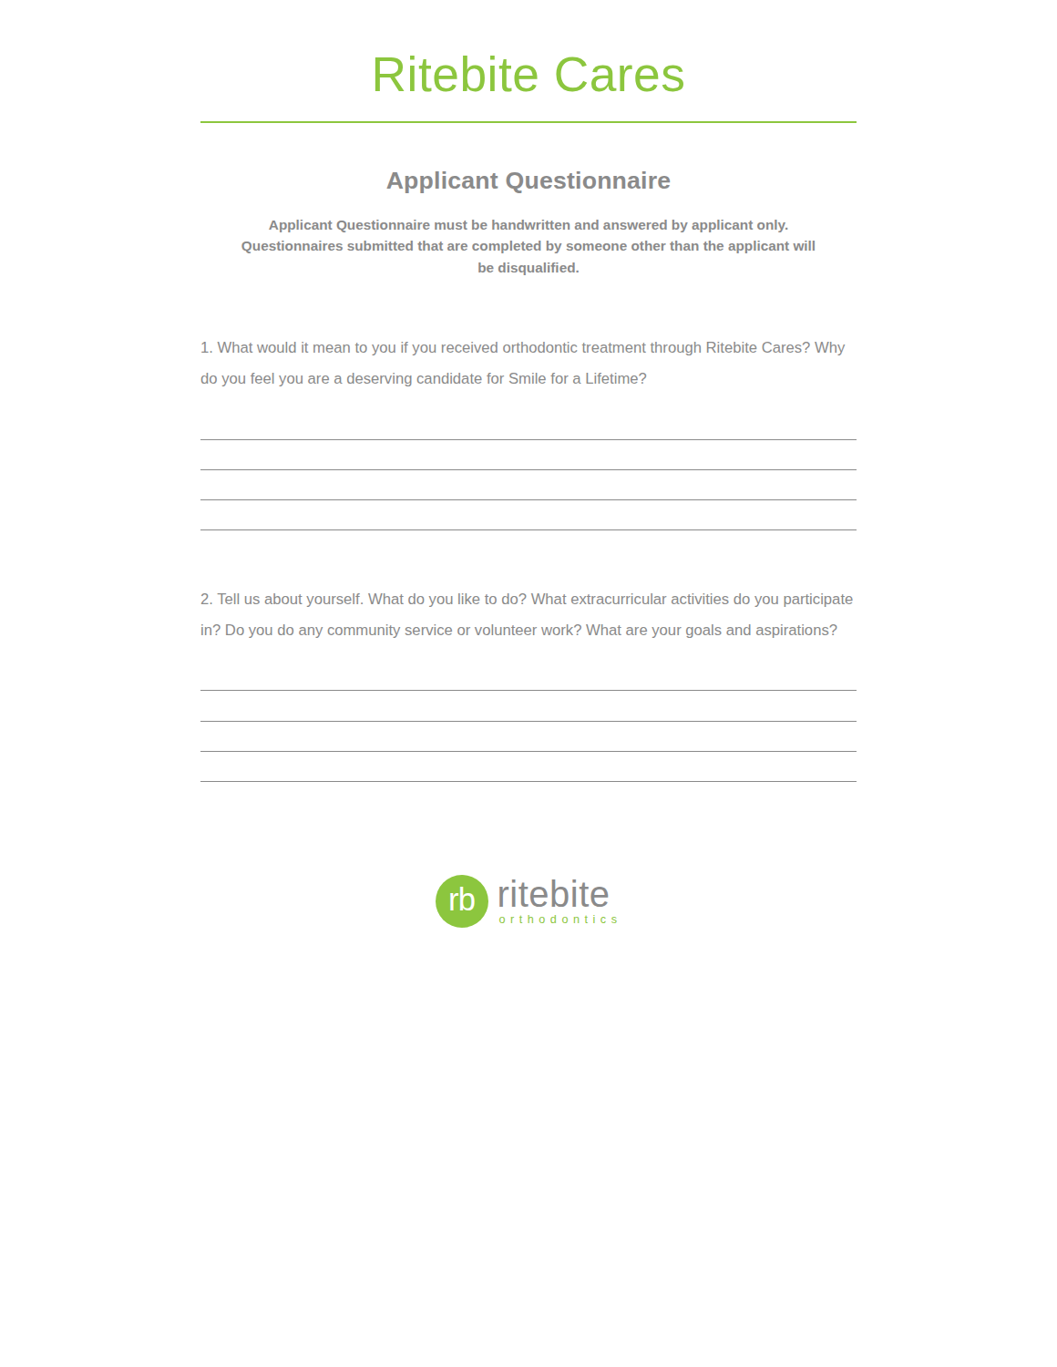Ritebite Cares
Applicant Questionnaire
Applicant Questionnaire must be handwritten and answered by applicant only. Questionnaires submitted that are completed by someone other than the applicant will be disqualified.
1. What would it mean to you if you received orthodontic treatment through Ritebite Cares? Why do you feel you are a deserving candidate for Smile for a Lifetime?
2. Tell us about yourself. What do you like to do? What extracurricular activities do you participate in? Do you do any community service or volunteer work? What are your goals and aspirations?
rb
ritebite orthodontics